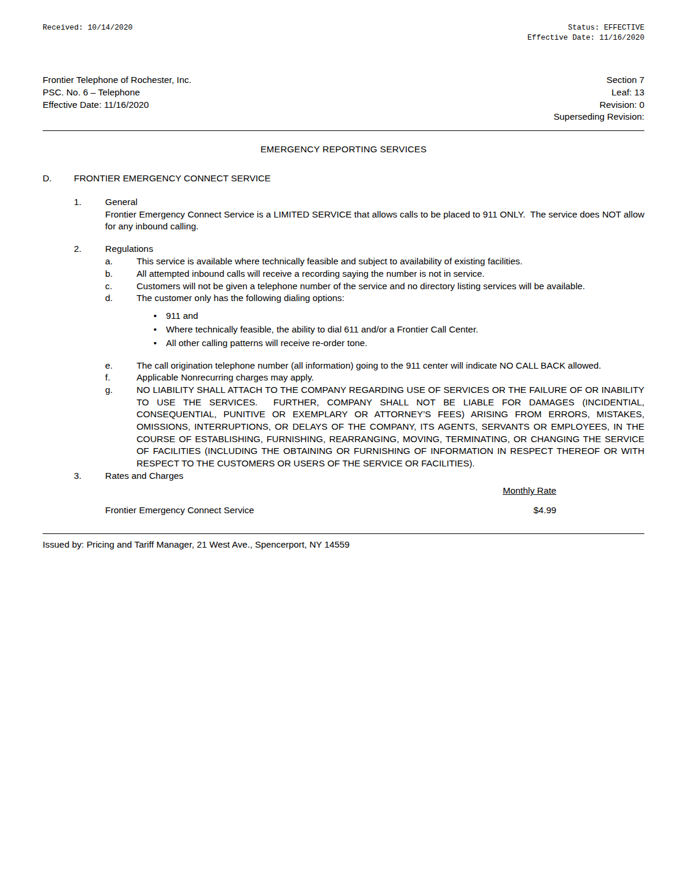Received: 10/14/2020
Status: EFFECTIVE Effective Date: 11/16/2020
Frontier Telephone of Rochester, Inc. PSC. No. 6 – Telephone Effective Date: 11/16/2020
Section 7 Leaf: 13 Revision: 0 Superseding Revision:
EMERGENCY REPORTING SERVICES
| D. | FRONTIER EMERGENCY CONNECT SERVICE |
| 1. | General |
Frontier Emergency Connect Service is a LIMITED SERVICE that allows calls to be placed to 911 ONLY. The service does NOT allow for any inbound calling.
| 2. | Regulations |
| a. | This service is available where technically feasible and subject to availability of existing facilities. |
| b. | All attempted inbound calls will receive a recording saying the number is not in service. |
| c. | Customers will not be given a telephone number of the service and no directory listing services will be available. |
| d. | The customer only has the following dialing options: 911 and Where technically feasible, the ability to dial 611 and/or a Frontier Call Center. All other calling patterns will receive re-order tone. |
| e. | The call origination telephone number (all information) going to the 911 center will indicate NO CALL BACK allowed. |
| f. | Applicable Nonrecurring charges may apply. |
| g. | NO LIABILITY SHALL ATTACH TO THE COMPANY REGARDING USE OF SERVICES OR THE FAILURE OF OR INABILITY TO USE THE SERVICES. FURTHER, COMPANY SHALL NOT BE LIABLE FOR DAMAGES (INCIDENTIAL, CONSEQUENTIAL, PUNITIVE OR EXEMPLARY OR ATTORNEY’S FEES) ARISING FROM ERRORS, MISTAKES, OMISSIONS, INTERRUPTIONS, OR DELAYS OF THE COMPANY, ITS AGENTS, SERVANTS OR EMPLOYEES, IN THE COURSE OF ESTABLISHING, FURNISHING, REARRANGING, MOVING, TERMINATING, OR CHANGING THE SERVICE OF FACILITIES (INCLUDING THE OBTAINING OR FURNISHING OF INFORMATION IN RESPECT THEREOF OR WITH RESPECT TO THE CUSTOMERS OR USERS OF THE SERVICE OR FACILITIES). |
| 3. | Rates and Charges |
Monthly Rate
| Frontier Emergency Connect Service | $4.99 |
Issued by: Pricing and Tariff Manager, 21 West Ave., Spencerport, NY 14559